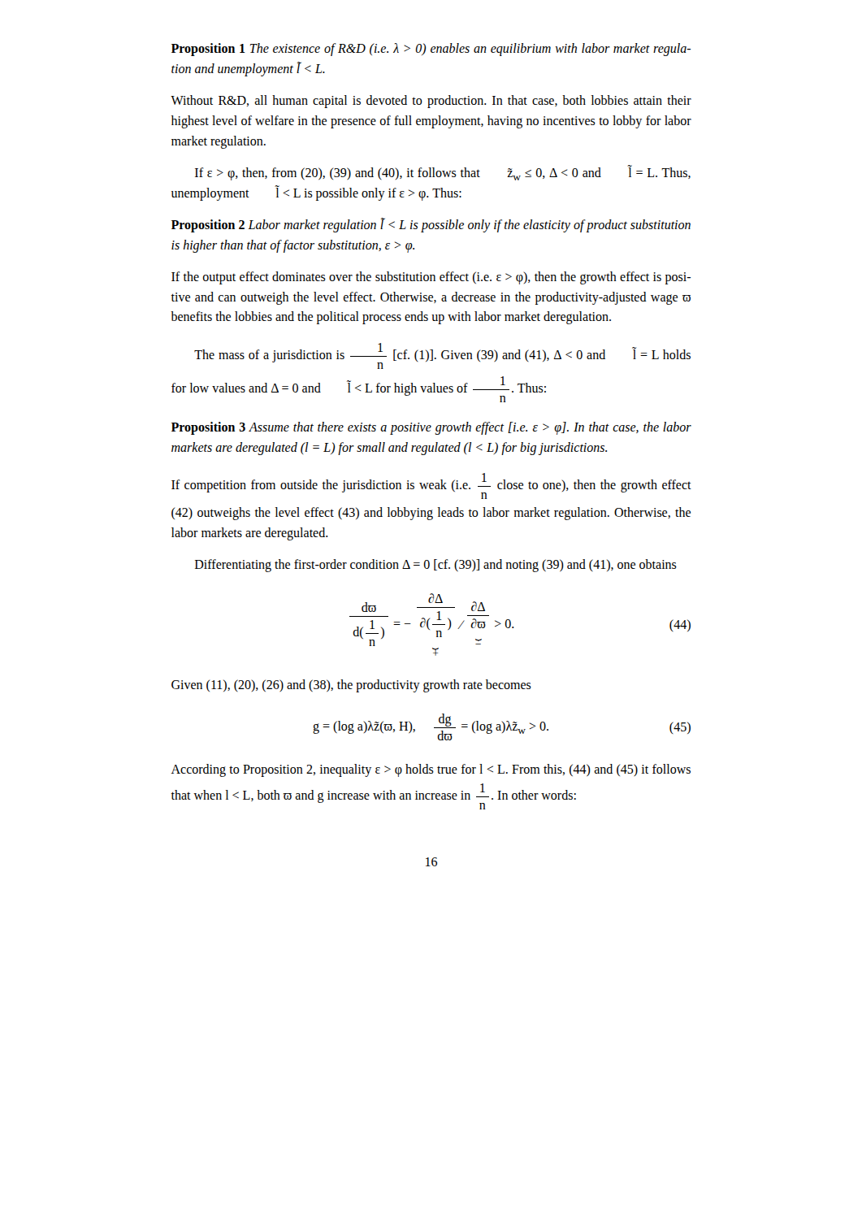Proposition 1 The existence of R&D (i.e. λ > 0) enables an equilibrium with labor market regulation and unemployment l̃ < L.
Without R&D, all human capital is devoted to production. In that case, both lobbies attain their highest level of welfare in the presence of full employment, having no incentives to lobby for labor market regulation.
If ε > φ, then, from (20), (39) and (40), it follows that z̃w ≤ 0, Δ < 0 and l̃ = L. Thus, unemployment l̃ < L is possible only if ε > φ. Thus:
Proposition 2 Labor market regulation l̃ < L is possible only if the elasticity of product substitution is higher than that of factor substitution, ε > φ.
If the output effect dominates over the substitution effect (i.e. ε > φ), then the growth effect is positive and can outweigh the level effect. Otherwise, a decrease in the productivity-adjusted wage ϖ benefits the lobbies and the political process ends up with labor market deregulation.
The mass of a jurisdiction is 1 n [cf. (1)]. Given (39) and (41), Δ < 0 and l̃ = L holds for low values and Δ = 0 and l̃ < L for high values of 1 n. Thus:
Proposition 3 Assume that there exists a positive growth effect [i.e. ε > φ]. In that case, the labor markets are deregulated (l = L) for small and regulated (l < L) for big jurisdictions.
If competition from outside the jurisdiction is weak (i.e. 1 n close to one), then the growth effect (42) outweighs the level effect (43) and lobbying leads to labor market regulation. Otherwise, the labor markets are deregulated.
Differentiating the first-order condition Δ = 0 [cf. (39)] and noting (39) and (41), one obtains
dϖ d(1 n) = − ∂Δ∂(1 n) ⏟ + ∕ ∂Δ∂ϖ ⏟ − > 0. (44)
Given (11), (20), (26) and (38), the productivity growth rate becomes
g = (log a)λz̃(ϖ, H), dg dϖ = (log a)λz̃w > 0. (45)
According to Proposition 2, inequality ε > φ holds true for l < L. From this, (44) and (45) it follows that when l < L, both ϖ and g increase with an increase in 1 n. In other words:
16